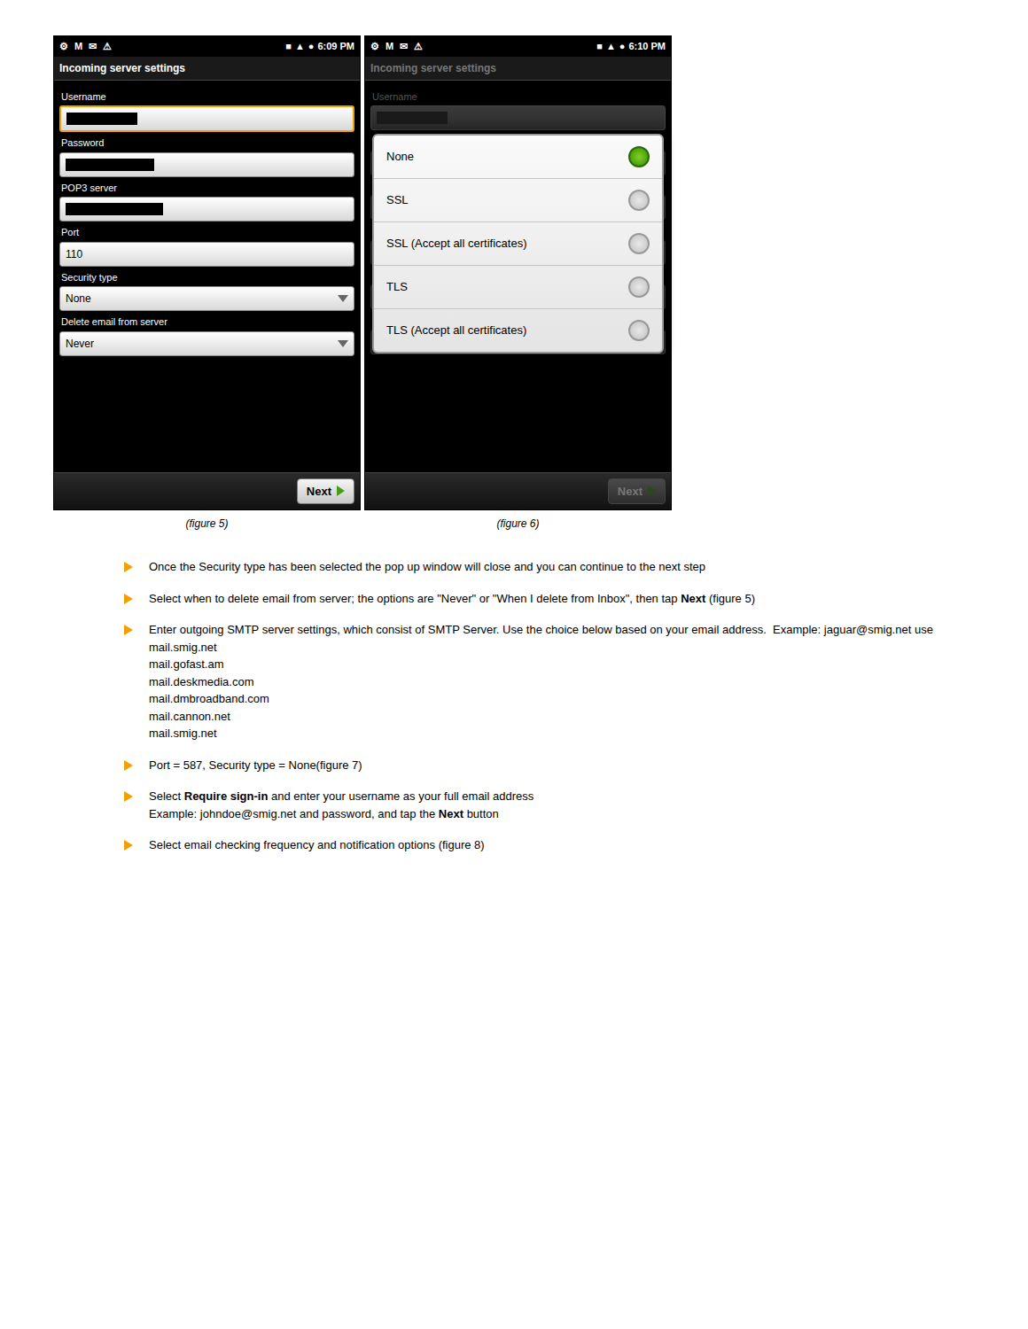⚙ M ✉ ⚠ ■▲●6:09 PM
Incoming server settings
Username
Password
POP3 server
Port
110
Security type
None
Delete email from server
Never
Next
⚙ M ✉ ⚠ ■▲●6:10 PM
Incoming server settings
Username
Password
•••••
PO
Po
Se
De
None
SSL
SSL (Accept all certificates)
TLS
TLS (Accept all certificates)
Next
(figure 5)
(figure 6)
Once the Security type has been selected the pop up window will close and you can continue to the next step
Select when to delete email from server; the options are "Never" or "When I delete from Inbox", then tap Next (figure 5)
Enter outgoing SMTP server settings, which consist of SMTP Server. Use the choice below based on your email address. Example: jaguar@smig.net use mail.smig.net
mail.gofast.am
mail.deskmedia.com
mail.dmbroadband.com
mail.cannon.net
mail.smig.net
Port = 587, Security type = None(figure 7)
Select Require sign-in and enter your username as your full email address
Example: johndoe@smig.net and password, and tap the Next button
Select email checking frequency and notification options (figure 8)